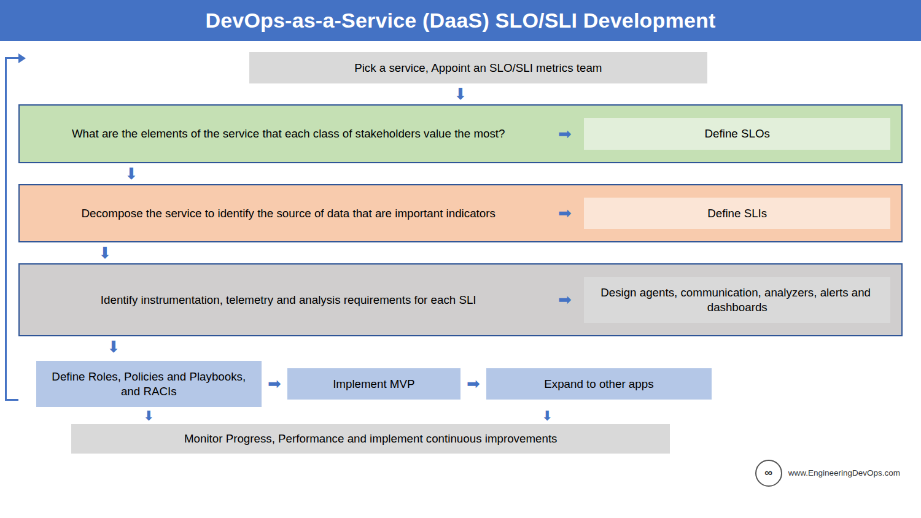DevOps-as-a-Service (DaaS) SLO/SLI Development
Pick a service, Appoint an SLO/SLI metrics team
⬇
What are the elements of the service that each class of stakeholders value the most?
➡
Define SLOs
⬇
Decompose the service to identify the source of data that are important indicators
➡
Define SLIs
⬇
Identify instrumentation, telemetry and analysis requirements for each SLI
➡
Design agents, communication, analyzers, alerts and dashboards
⬇
Define Roles, Policies and Playbooks, and RACIs
➡
Implement MVP
➡
Expand to other apps
⬇
⬇
Monitor Progress, Performance and implement continuous improvements
∞
www.EngineeringDevOps.com